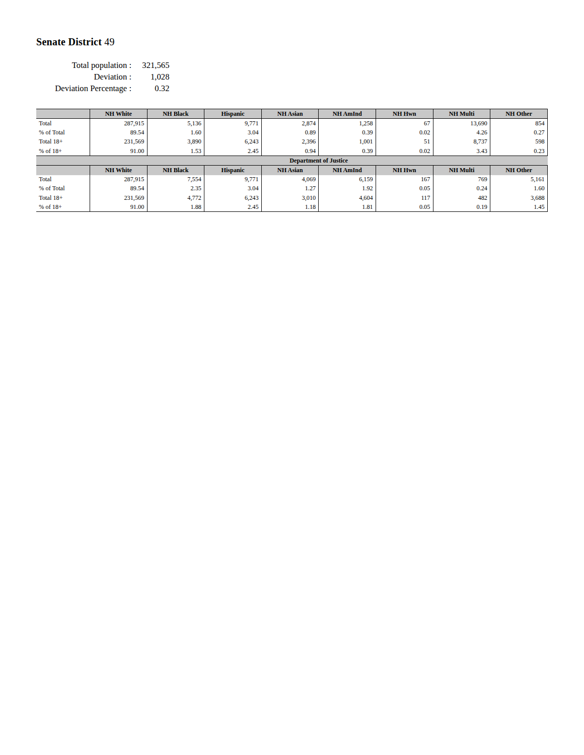Senate District 49
| Total population : | 321,565 |
| Deviation : | 1,028 |
| Deviation Percentage : | 0.32 |
| | NH White | NH Black | Hispanic | NH Asian | NH AmInd | NH Hwn | NH Multi | NH Other |
| --- | --- | --- | --- | --- | --- | --- | --- | --- |
| Total | 287,915 | 5,136 | 9,771 | 2,874 | 1,258 | 67 | 13,690 | 854 |
| % of Total | 89.54 | 1.60 | 3.04 | 0.89 | 0.39 | 0.02 | 4.26 | 0.27 |
| Total 18+ | 231,569 | 3,890 | 6,243 | 2,396 | 1,001 | 51 | 8,737 | 598 |
| % of 18+ | 91.00 | 1.53 | 2.45 | 0.94 | 0.39 | 0.02 | 3.43 | 0.23 |
| | Department of Justice |
| | NH White | NH Black | Hispanic | NH Asian | NH AmInd | NH Hwn | NH Multi | NH Other |
| Total | 287,915 | 7,554 | 9,771 | 4,069 | 6,159 | 167 | 769 | 5,161 |
| % of Total | 89.54 | 2.35 | 3.04 | 1.27 | 1.92 | 0.05 | 0.24 | 1.60 |
| Total 18+ | 231,569 | 4,772 | 6,243 | 3,010 | 4,604 | 117 | 482 | 3,688 |
| % of 18+ | 91.00 | 1.88 | 2.45 | 1.18 | 1.81 | 0.05 | 0.19 | 1.45 |